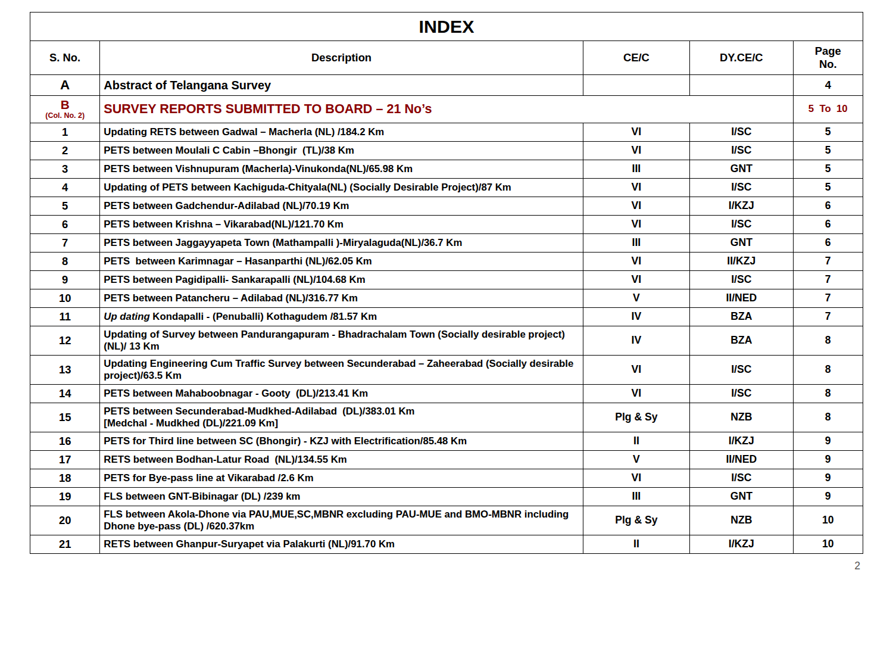| INDEX |
| S. No. | Description | CE/C | DY.CE/C | Page No. |
| A | Abstract of Telangana Survey | | | 4 |
| B (Col. No. 2) | SURVEY REPORTS SUBMITTED TO BOARD – 21 No’s | 5 To 10 |
| 1 | Updating RETS between Gadwal – Macherla (NL) /184.2 Km | VI | I/SC | 5 |
| 2 | PETS between Moulali C Cabin –Bhongir (TL)/38 Km | VI | I/SC | 5 |
| 3 | PETS between Vishnupuram (Macherla)-Vinukonda(NL)/65.98 Km | III | GNT | 5 |
| 4 | Updating of PETS between Kachiguda-Chityala(NL) (Socially Desirable Project)/87 Km | VI | I/SC | 5 |
| 5 | PETS between Gadchendur-Adilabad (NL)/70.19 Km | VI | I/KZJ | 6 |
| 6 | PETS between Krishna – Vikarabad(NL)/121.70 Km | VI | I/SC | 6 |
| 7 | PETS between Jaggayyapeta Town (Mathampalli )-Miryalaguda(NL)/36.7 Km | III | GNT | 6 |
| 8 | PETS between Karimnagar – Hasanparthi (NL)/62.05 Km | VI | II/KZJ | 7 |
| 9 | PETS between Pagidipalli- Sankarapalli (NL)/104.68 Km | VI | I/SC | 7 |
| 10 | PETS between Patancheru – Adilabad (NL)/316.77 Km | V | II/NED | 7 |
| 11 | Up dating Kondapalli - (Penuballi) Kothagudem /81.57 Km | IV | BZA | 7 |
| 12 | Updating of Survey between Pandurangapuram - Bhadrachalam Town (Socially desirable project) (NL)/ 13 Km | IV | BZA | 8 |
| 13 | Updating Engineering Cum Traffic Survey between Secunderabad – Zaheerabad (Socially desirable project)/63.5 Km | VI | I/SC | 8 |
| 14 | PETS between Mahaboobnagar - Gooty (DL)/213.41 Km | VI | I/SC | 8 |
| 15 | PETS between Secunderabad-Mudkhed-Adilabad (DL)/383.01 Km [Medchal - Mudkhed (DL)/221.09 Km] | Plg & Sy | NZB | 8 |
| 16 | PETS for Third line between SC (Bhongir) - KZJ with Electrification/85.48 Km | II | I/KZJ | 9 |
| 17 | RETS between Bodhan-Latur Road (NL)/134.55 Km | V | II/NED | 9 |
| 18 | PETS for Bye-pass line at Vikarabad /2.6 Km | VI | I/SC | 9 |
| 19 | FLS between GNT-Bibinagar (DL) /239 km | III | GNT | 9 |
| 20 | FLS between Akola-Dhone via PAU,MUE,SC,MBNR excluding PAU-MUE and BMO-MBNR including Dhone bye-pass (DL) /620.37km | Plg & Sy | NZB | 10 |
| 21 | RETS between Ghanpur-Suryapet via Palakurti (NL)/91.70 Km | II | I/KZJ | 10 |
2